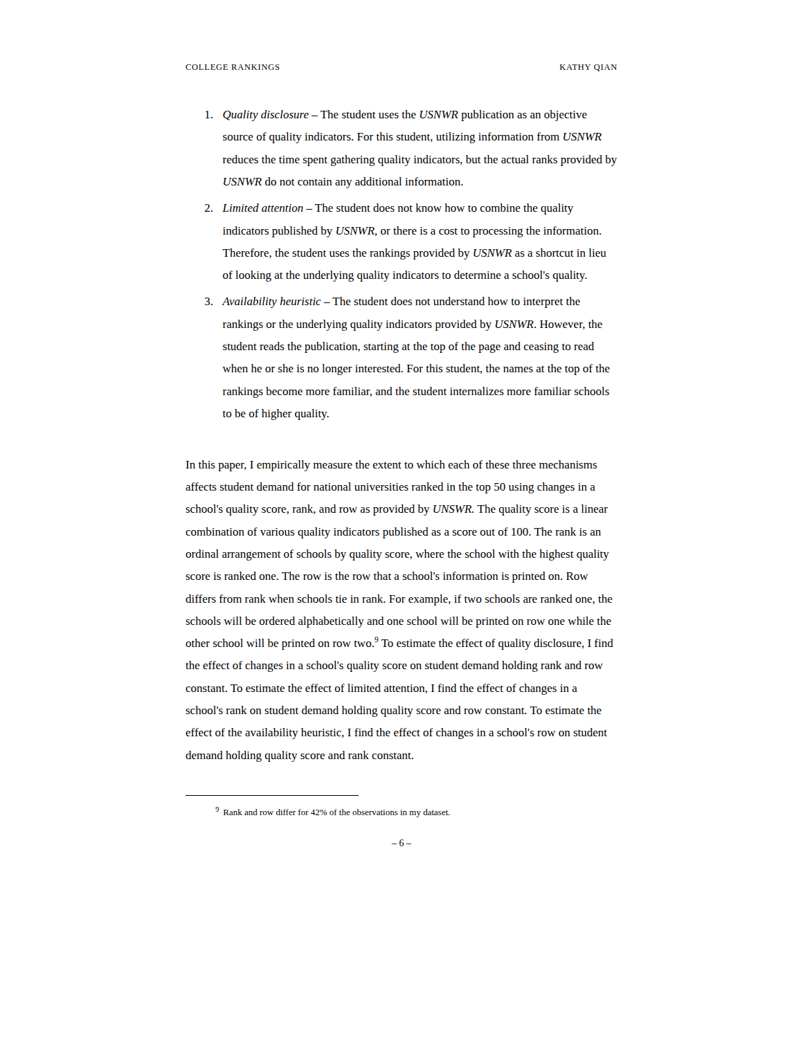College Rankings Kathy Qian
Quality disclosure – The student uses the USNWR publication as an objective source of quality indicators. For this student, utilizing information from USNWR reduces the time spent gathering quality indicators, but the actual ranks provided by USNWR do not contain any additional information.
Limited attention – The student does not know how to combine the quality indicators published by USNWR, or there is a cost to processing the information. Therefore, the student uses the rankings provided by USNWR as a shortcut in lieu of looking at the underlying quality indicators to determine a school's quality.
Availability heuristic – The student does not understand how to interpret the rankings or the underlying quality indicators provided by USNWR. However, the student reads the publication, starting at the top of the page and ceasing to read when he or she is no longer interested. For this student, the names at the top of the rankings become more familiar, and the student internalizes more familiar schools to be of higher quality.
In this paper, I empirically measure the extent to which each of these three mechanisms affects student demand for national universities ranked in the top 50 using changes in a school's quality score, rank, and row as provided by UNSWR. The quality score is a linear combination of various quality indicators published as a score out of 100. The rank is an ordinal arrangement of schools by quality score, where the school with the highest quality score is ranked one. The row is the row that a school's information is printed on. Row differs from rank when schools tie in rank. For example, if two schools are ranked one, the schools will be ordered alphabetically and one school will be printed on row one while the other school will be printed on row two.9 To estimate the effect of quality disclosure, I find the effect of changes in a school's quality score on student demand holding rank and row constant. To estimate the effect of limited attention, I find the effect of changes in a school's rank on student demand holding quality score and row constant. To estimate the effect of the availability heuristic, I find the effect of changes in a school's row on student demand holding quality score and rank constant.
9 Rank and row differ for 42% of the observations in my dataset.
– 6 –